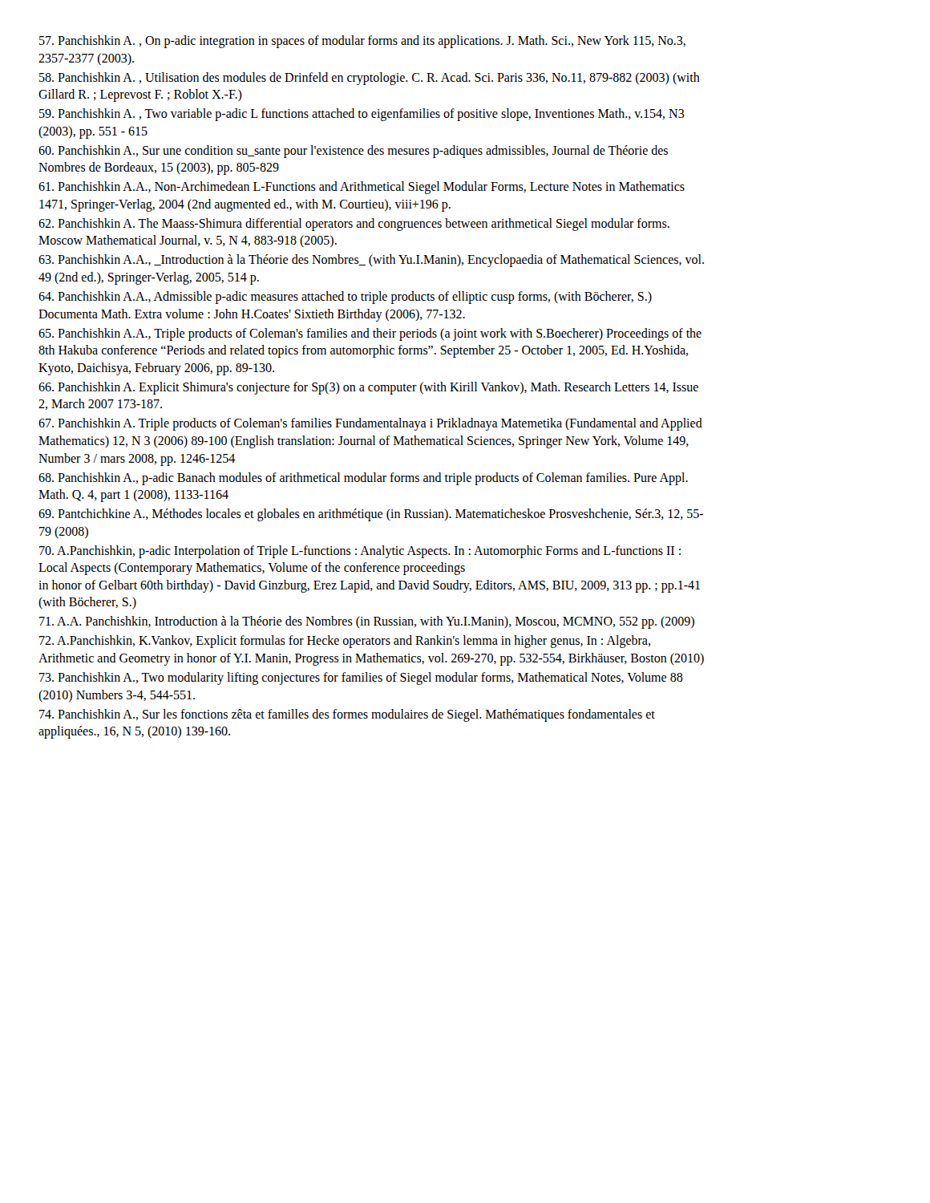57. Panchishkin A. , On p-adic integration in spaces of modular forms and its applications. J. Math. Sci., New York 115, No.3, 2357-2377 (2003).
58. Panchishkin A. , Utilisation des modules de Drinfeld en cryptologie. C. R. Acad. Sci. Paris 336, No.11, 879-882 (2003) (with Gillard R. ; Leprevost F. ; Roblot X.-F.)
59. Panchishkin A. , Two variable p-adic L functions attached to eigenfamilies of positive slope, Inventiones Math., v.154, N3 (2003), pp. 551 - 615
60. Panchishkin A., Sur une condition su_sante pour l'existence des mesures p-adiques admissibles, Journal de Théorie des Nombres de Bordeaux, 15 (2003), pp. 805-829
61. Panchishkin A.A., Non-Archimedean L-Functions and Arithmetical Siegel Modular Forms, Lecture Notes in Mathematics 1471, Springer-Verlag, 2004 (2nd augmented ed., with M. Courtieu), viii+196 p.
62. Panchishkin A. The Maass-Shimura differential operators and congruences between arithmetical Siegel modular forms. Moscow Mathematical Journal, v. 5, N 4, 883-918 (2005).
63. Panchishkin A.A., _Introduction à la Théorie des Nombres_ (with Yu.I.Manin), Encyclopaedia of Mathematical Sciences, vol. 49 (2nd ed.), Springer-Verlag, 2005, 514 p.
64. Panchishkin A.A., Admissible p-adic measures attached to triple products of elliptic cusp forms, (with Böcherer, S.) Documenta Math. Extra volume : John H.Coates' Sixtieth Birthday (2006), 77-132.
65. Panchishkin A.A., Triple products of Coleman's families and their periods (a joint work with S.Boecherer) Proceedings of the 8th Hakuba conference “Periods and related topics from automorphic forms”. September 25 - October 1, 2005, Ed. H.Yoshida, Kyoto, Daichisya, February 2006, pp. 89-130.
66. Panchishkin A. Explicit Shimura's conjecture for Sp(3) on a computer (with Kirill Vankov), Math. Research Letters 14, Issue 2, March 2007 173-187.
67. Panchishkin A. Triple products of Coleman's families Fundamentalnaya i Prikladnaya Matemetika (Fundamental and Applied Mathematics) 12, N 3 (2006) 89-100 (English translation: Journal of Mathematical Sciences, Springer New York, Volume 149, Number 3 / mars 2008, pp. 1246-1254
68. Panchishkin A., p-adic Banach modules of arithmetical modular forms and triple products of Coleman families. Pure Appl. Math. Q. 4, part 1 (2008), 1133-1164
69. Pantchichkine A., Méthodes locales et globales en arithmétique (in Russian). Matematicheskoe Prosveshchenie, Sér.3, 12, 55-79 (2008)
70. A.Panchishkin, p-adic Interpolation of Triple L-functions : Analytic Aspects. In : Automorphic Forms and L-functions II : Local Aspects (Contemporary Mathematics, Volume of the conference proceedings
in honor of Gelbart 60th birthday) - David Ginzburg, Erez Lapid, and David Soudry, Editors, AMS, BIU, 2009, 313 pp. ; pp.1-41 (with Böcherer, S.)
71. A.A. Panchishkin, Introduction à la Théorie des Nombres (in Russian, with Yu.I.Manin), Moscou, MCMNO, 552 pp. (2009)
72. A.Panchishkin, K.Vankov, Explicit formulas for Hecke operators and Rankin's lemma in higher genus, In : Algebra, Arithmetic and Geometry in honor of Y.I. Manin, Progress in Mathematics, vol. 269-270, pp. 532-554, Birkhäuser, Boston (2010)
73. Panchishkin A., Two modularity lifting conjectures for families of Siegel modular forms, Mathematical Notes, Volume 88 (2010) Numbers 3-4, 544-551.
74. Panchishkin A., Sur les fonctions zêta et familles des formes modulaires de Siegel. Mathématiques fondamentales et appliquées., 16, N 5, (2010) 139-160.